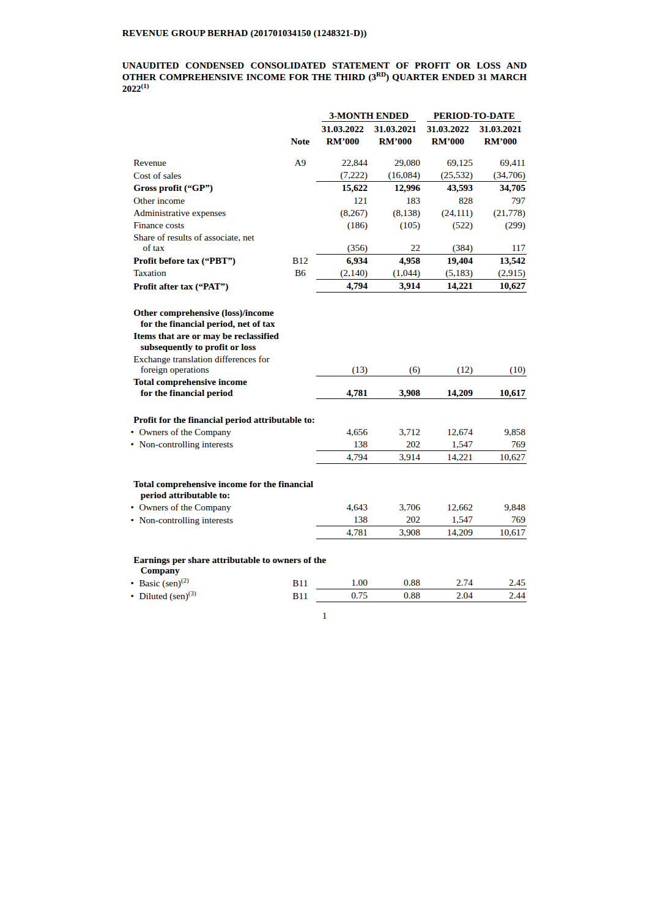REVENUE GROUP BERHAD (201701034150 (1248321-D))
UNAUDITED CONDENSED CONSOLIDATED STATEMENT OF PROFIT OR LOSS AND OTHER COMPREHENSIVE INCOME FOR THE THIRD (3RD) QUARTER ENDED 31 MARCH 2022(1)
| | | 3-MONTH ENDED | PERIOD-TO-DATE |
| | | 31.03.2022 | 31.03.2021 | 31.03.2022 | 31.03.2021 |
| | Note | RM’000 | RM’000 | RM’000 | RM’000 |
| Revenue | A9 | 22,844 | 29,080 | 69,125 | 69,411 |
| Cost of sales | | (7,222) | (16,084) | (25,532) | (34,706) |
| Gross profit (“GP”) | | 15,622 | 12,996 | 43,593 | 34,705 |
| Other income | | 121 | 183 | 828 | 797 |
| Administrative expenses | | (8,267) | (8,138) | (24,111) | (21,778) |
| Finance costs | | (186) | (105) | (522) | (299) |
| Share of results of associate, net of tax | | (356) | 22 | (384) | 117 |
| Profit before tax (“PBT”) | B12 | 6,934 | 4,958 | 19,404 | 13,542 |
| Taxation | B6 | (2,140) | (1,044) | (5,183) | (2,915) |
| Profit after tax (“PAT”) | | 4,794 | 3,914 | 14,221 | 10,627 |
| Other comprehensive (loss)/income for the financial period, net of tax | | | | | |
| Items that are or may be reclassified subsequently to profit or loss | | | | | |
| Exchange translation differences for foreign operations | | (13) | (6) | (12) | (10) |
| Total comprehensive income for the financial period | | 4,781 | 3,908 | 14,209 | 10,617 |
| Profit for the financial period attributable to: |
| Owners of the Company | | 4,656 | 3,712 | 12,674 | 9,858 |
| Non-controlling interests | | 138 | 202 | 1,547 | 769 |
| | | 4,794 | 3,914 | 14,221 | 10,627 |
| Total comprehensive income for the financial period attributable to: |
| Owners of the Company | | 4,643 | 3,706 | 12,662 | 9,848 |
| Non-controlling interests | | 138 | 202 | 1,547 | 769 |
| | | 4,781 | 3,908 | 14,209 | 10,617 |
| Earnings per share attributable to owners of the Company |
| Basic (sen) (2) | B11 | 1.00 | 0.88 | 2.74 | 2.45 |
| Diluted (sen) (3) | B11 | 0.75 | 0.88 | 2.04 | 2.44 |
1